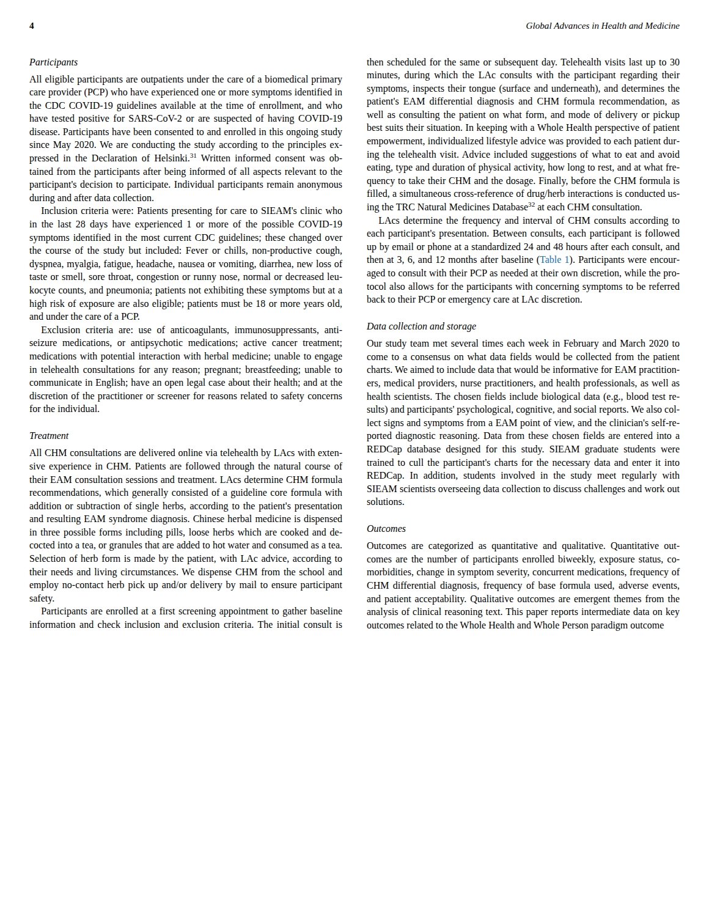4 Global Advances in Health and Medicine
Participants
All eligible participants are outpatients under the care of a biomedical primary care provider (PCP) who have experienced one or more symptoms identified in the CDC COVID-19 guidelines available at the time of enrollment, and who have tested positive for SARS-CoV-2 or are suspected of having COVID-19 disease. Participants have been consented to and enrolled in this ongoing study since May 2020. We are conducting the study according to the principles expressed in the Declaration of Helsinki.31 Written informed consent was obtained from the participants after being informed of all aspects relevant to the participant's decision to participate. Individual participants remain anonymous during and after data collection.
Inclusion criteria were: Patients presenting for care to SIEAM's clinic who in the last 28 days have experienced 1 or more of the possible COVID-19 symptoms identified in the most current CDC guidelines; these changed over the course of the study but included: Fever or chills, non-productive cough, dyspnea, myalgia, fatigue, headache, nausea or vomiting, diarrhea, new loss of taste or smell, sore throat, congestion or runny nose, normal or decreased leukocyte counts, and pneumonia; patients not exhibiting these symptoms but at a high risk of exposure are also eligible; patients must be 18 or more years old, and under the care of a PCP.
Exclusion criteria are: use of anticoagulants, immunosuppressants, antiseizure medications, or antipsychotic medications; active cancer treatment; medications with potential interaction with herbal medicine; unable to engage in telehealth consultations for any reason; pregnant; breastfeeding; unable to communicate in English; have an open legal case about their health; and at the discretion of the practitioner or screener for reasons related to safety concerns for the individual.
Treatment
All CHM consultations are delivered online via telehealth by LAcs with extensive experience in CHM. Patients are followed through the natural course of their EAM consultation sessions and treatment. LAcs determine CHM formula recommendations, which generally consisted of a guideline core formula with addition or subtraction of single herbs, according to the patient's presentation and resulting EAM syndrome diagnosis. Chinese herbal medicine is dispensed in three possible forms including pills, loose herbs which are cooked and decocted into a tea, or granules that are added to hot water and consumed as a tea. Selection of herb form is made by the patient, with LAc advice, according to their needs and living circumstances. We dispense CHM from the school and employ no-contact herb pick up and/or delivery by mail to ensure participant safety.
Participants are enrolled at a first screening appointment to gather baseline information and check inclusion and exclusion criteria. The initial consult is then scheduled for the same or subsequent day. Telehealth visits last up to 30 minutes, during which the LAc consults with the participant regarding their symptoms, inspects their tongue (surface and underneath), and determines the patient's EAM differential diagnosis and CHM formula recommendation, as well as consulting the patient on what form, and mode of delivery or pickup best suits their situation. In keeping with a Whole Health perspective of patient empowerment, individualized lifestyle advice was provided to each patient during the telehealth visit. Advice included suggestions of what to eat and avoid eating, type and duration of physical activity, how long to rest, and at what frequency to take their CHM and the dosage. Finally, before the CHM formula is filled, a simultaneous cross-reference of drug/herb interactions is conducted using the TRC Natural Medicines Database32 at each CHM consultation.
LAcs determine the frequency and interval of CHM consults according to each participant's presentation. Between consults, each participant is followed up by email or phone at a standardized 24 and 48 hours after each consult, and then at 3, 6, and 12 months after baseline (Table 1). Participants were encouraged to consult with their PCP as needed at their own discretion, while the protocol also allows for the participants with concerning symptoms to be referred back to their PCP or emergency care at LAc discretion.
Data collection and storage
Our study team met several times each week in February and March 2020 to come to a consensus on what data fields would be collected from the patient charts. We aimed to include data that would be informative for EAM practitioners, medical providers, nurse practitioners, and health professionals, as well as health scientists. The chosen fields include biological data (e.g., blood test results) and participants' psychological, cognitive, and social reports. We also collect signs and symptoms from a EAM point of view, and the clinician's self-reported diagnostic reasoning. Data from these chosen fields are entered into a REDCap database designed for this study. SIEAM graduate students were trained to cull the participant's charts for the necessary data and enter it into REDCap. In addition, students involved in the study meet regularly with SIEAM scientists overseeing data collection to discuss challenges and work out solutions.
Outcomes
Outcomes are categorized as quantitative and qualitative. Quantitative outcomes are the number of participants enrolled biweekly, exposure status, comorbidities, change in symptom severity, concurrent medications, frequency of CHM differential diagnosis, frequency of base formula used, adverse events, and patient acceptability. Qualitative outcomes are emergent themes from the analysis of clinical reasoning text. This paper reports intermediate data on key outcomes related to the Whole Health and Whole Person paradigm outcome